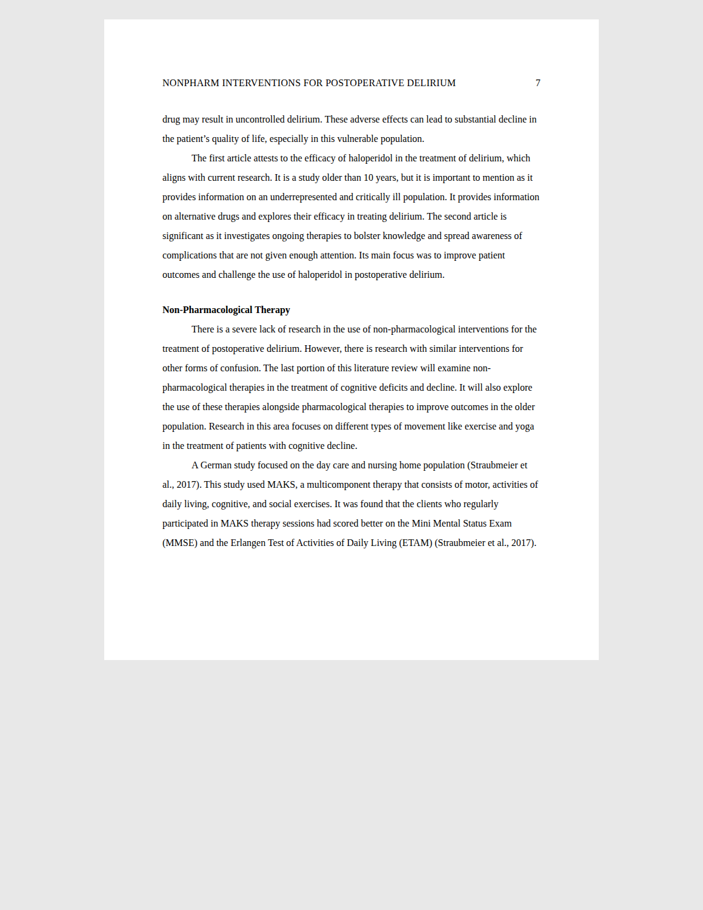Nonpharm Interventions for Postoperative Delirium 7
drug may result in uncontrolled delirium. These adverse effects can lead to substantial decline in the patient’s quality of life, especially in this vulnerable population.
The first article attests to the efficacy of haloperidol in the treatment of delirium, which aligns with current research. It is a study older than 10 years, but it is important to mention as it provides information on an underrepresented and critically ill population. It provides information on alternative drugs and explores their efficacy in treating delirium. The second article is significant as it investigates ongoing therapies to bolster knowledge and spread awareness of complications that are not given enough attention. Its main focus was to improve patient outcomes and challenge the use of haloperidol in postoperative delirium.
Non-Pharmacological Therapy
There is a severe lack of research in the use of non-pharmacological interventions for the treatment of postoperative delirium. However, there is research with similar interventions for other forms of confusion. The last portion of this literature review will examine non-pharmacological therapies in the treatment of cognitive deficits and decline. It will also explore the use of these therapies alongside pharmacological therapies to improve outcomes in the older population. Research in this area focuses on different types of movement like exercise and yoga in the treatment of patients with cognitive decline.
A German study focused on the day care and nursing home population (Straubmeier et al., 2017). This study used MAKS, a multicomponent therapy that consists of motor, activities of daily living, cognitive, and social exercises. It was found that the clients who regularly participated in MAKS therapy sessions had scored better on the Mini Mental Status Exam (MMSE) and the Erlangen Test of Activities of Daily Living (ETAM) (Straubmeier et al., 2017).